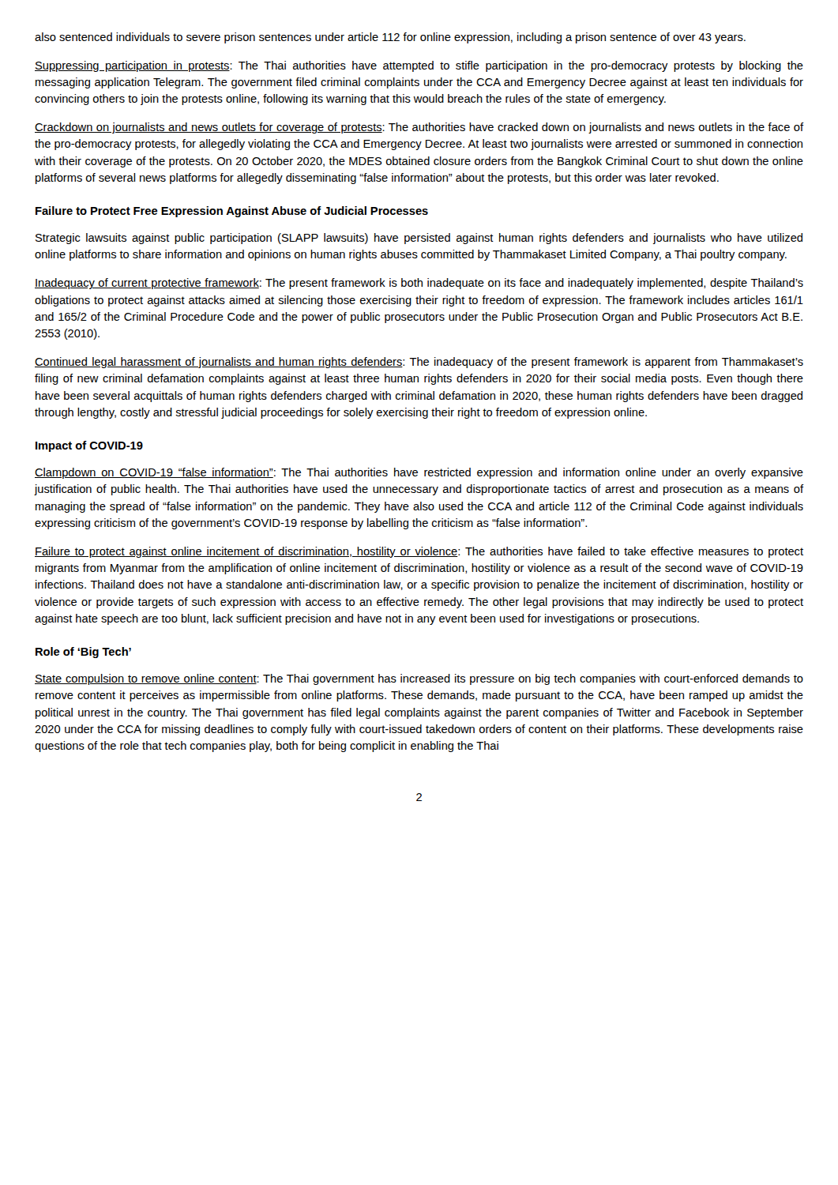also sentenced individuals to severe prison sentences under article 112 for online expression, including a prison sentence of over 43 years.
Suppressing participation in protests: The Thai authorities have attempted to stifle participation in the pro-democracy protests by blocking the messaging application Telegram. The government filed criminal complaints under the CCA and Emergency Decree against at least ten individuals for convincing others to join the protests online, following its warning that this would breach the rules of the state of emergency.
Crackdown on journalists and news outlets for coverage of protests: The authorities have cracked down on journalists and news outlets in the face of the pro-democracy protests, for allegedly violating the CCA and Emergency Decree. At least two journalists were arrested or summoned in connection with their coverage of the protests. On 20 October 2020, the MDES obtained closure orders from the Bangkok Criminal Court to shut down the online platforms of several news platforms for allegedly disseminating “false information” about the protests, but this order was later revoked.
Failure to Protect Free Expression Against Abuse of Judicial Processes
Strategic lawsuits against public participation (SLAPP lawsuits) have persisted against human rights defenders and journalists who have utilized online platforms to share information and opinions on human rights abuses committed by Thammakaset Limited Company, a Thai poultry company.
Inadequacy of current protective framework: The present framework is both inadequate on its face and inadequately implemented, despite Thailand’s obligations to protect against attacks aimed at silencing those exercising their right to freedom of expression. The framework includes articles 161/1 and 165/2 of the Criminal Procedure Code and the power of public prosecutors under the Public Prosecution Organ and Public Prosecutors Act B.E. 2553 (2010).
Continued legal harassment of journalists and human rights defenders: The inadequacy of the present framework is apparent from Thammakaset’s filing of new criminal defamation complaints against at least three human rights defenders in 2020 for their social media posts. Even though there have been several acquittals of human rights defenders charged with criminal defamation in 2020, these human rights defenders have been dragged through lengthy, costly and stressful judicial proceedings for solely exercising their right to freedom of expression online.
Impact of COVID-19
Clampdown on COVID-19 “false information”: The Thai authorities have restricted expression and information online under an overly expansive justification of public health. The Thai authorities have used the unnecessary and disproportionate tactics of arrest and prosecution as a means of managing the spread of “false information” on the pandemic. They have also used the CCA and article 112 of the Criminal Code against individuals expressing criticism of the government’s COVID-19 response by labelling the criticism as “false information”.
Failure to protect against online incitement of discrimination, hostility or violence: The authorities have failed to take effective measures to protect migrants from Myanmar from the amplification of online incitement of discrimination, hostility or violence as a result of the second wave of COVID-19 infections. Thailand does not have a standalone anti-discrimination law, or a specific provision to penalize the incitement of discrimination, hostility or violence or provide targets of such expression with access to an effective remedy. The other legal provisions that may indirectly be used to protect against hate speech are too blunt, lack sufficient precision and have not in any event been used for investigations or prosecutions.
Role of ‘Big Tech’
State compulsion to remove online content: The Thai government has increased its pressure on big tech companies with court-enforced demands to remove content it perceives as impermissible from online platforms. These demands, made pursuant to the CCA, have been ramped up amidst the political unrest in the country. The Thai government has filed legal complaints against the parent companies of Twitter and Facebook in September 2020 under the CCA for missing deadlines to comply fully with court-issued takedown orders of content on their platforms. These developments raise questions of the role that tech companies play, both for being complicit in enabling the Thai
2